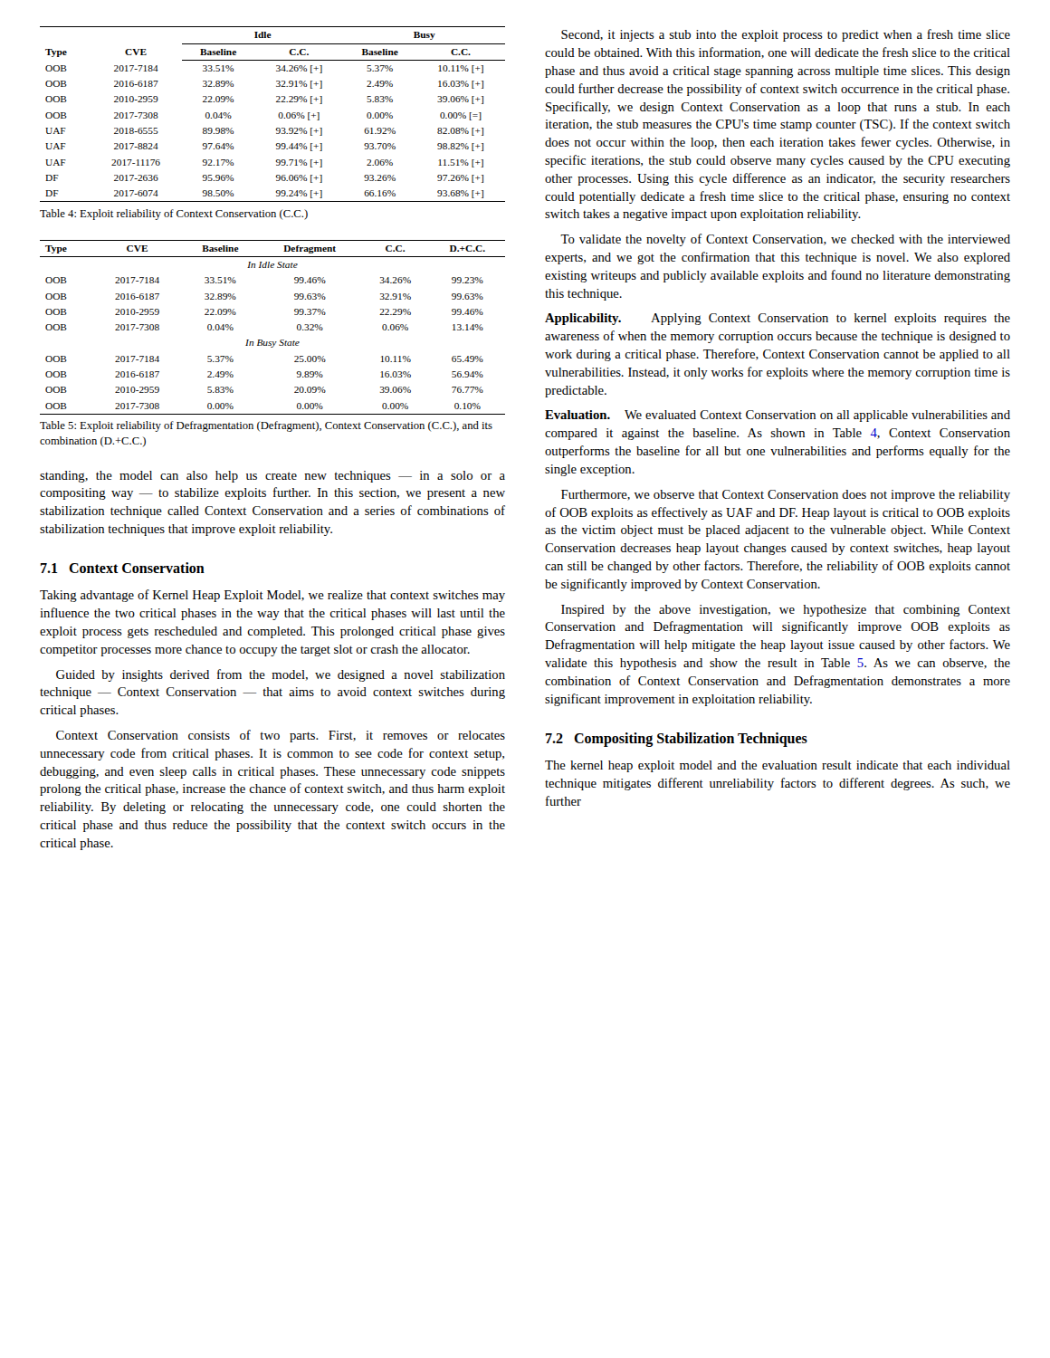| Type | CVE | Idle | Busy |
| --- | --- | --- | --- |
| Baseline | C.C. | Baseline | C.C. |
| OOB | 2017-7184 | 33.51% | 34.26% [+] | 5.37% | 10.11% [+] |
| OOB | 2016-6187 | 32.89% | 32.91% [+] | 2.49% | 16.03% [+] |
| OOB | 2010-2959 | 22.09% | 22.29% [+] | 5.83% | 39.06% [+] |
| OOB | 2017-7308 | 0.04% | 0.06% [+] | 0.00% | 0.00% [=] |
| UAF | 2018-6555 | 89.98% | 93.92% [+] | 61.92% | 82.08% [+] |
| UAF | 2017-8824 | 97.64% | 99.44% [+] | 93.70% | 98.82% [+] |
| UAF | 2017-11176 | 92.17% | 99.71% [+] | 2.06% | 11.51% [+] |
| DF | 2017-2636 | 95.96% | 96.06% [+] | 93.26% | 97.26% [+] |
| DF | 2017-6074 | 98.50% | 99.24% [+] | 66.16% | 93.68% [+] |
Table 4: Exploit reliability of Context Conservation (C.C.)
| Type | CVE | Baseline | Defragment | C.C. | D.+C.C. |
| --- | --- | --- | --- | --- | --- |
| In Idle State |
| OOB | 2017-7184 | 33.51% | 99.46% | 34.26% | 99.23% |
| OOB | 2016-6187 | 32.89% | 99.63% | 32.91% | 99.63% |
| OOB | 2010-2959 | 22.09% | 99.37% | 22.29% | 99.46% |
| OOB | 2017-7308 | 0.04% | 0.32% | 0.06% | 13.14% |
| In Busy State |
| OOB | 2017-7184 | 5.37% | 25.00% | 10.11% | 65.49% |
| OOB | 2016-6187 | 2.49% | 9.89% | 16.03% | 56.94% |
| OOB | 2010-2959 | 5.83% | 20.09% | 39.06% | 76.77% |
| OOB | 2017-7308 | 0.00% | 0.00% | 0.00% | 0.10% |
Table 5: Exploit reliability of Defragmentation (Defragment), Context Conservation (C.C.), and its combination (D.+C.C.)
standing, the model can also help us create new techniques — in a solo or a compositing way — to stabilize exploits further. In this section, we present a new stabilization technique called Context Conservation and a series of combinations of stabilization techniques that improve exploit reliability.
7.1 Context Conservation
Taking advantage of Kernel Heap Exploit Model, we realize that context switches may influence the two critical phases in the way that the critical phases will last until the exploit process gets rescheduled and completed. This prolonged critical phase gives competitor processes more chance to occupy the target slot or crash the allocator.
Guided by insights derived from the model, we designed a novel stabilization technique — Context Conservation — that aims to avoid context switches during critical phases.
Context Conservation consists of two parts. First, it removes or relocates unnecessary code from critical phases. It is common to see code for context setup, debugging, and even sleep calls in critical phases. These unnecessary code snippets prolong the critical phase, increase the chance of context switch, and thus harm exploit reliability. By deleting or relocating the unnecessary code, one could shorten the critical phase and thus reduce the possibility that the context switch occurs in the critical phase.
Second, it injects a stub into the exploit process to predict when a fresh time slice could be obtained. With this information, one will dedicate the fresh slice to the critical phase and thus avoid a critical stage spanning across multiple time slices. This design could further decrease the possibility of context switch occurrence in the critical phase. Specifically, we design Context Conservation as a loop that runs a stub. In each iteration, the stub measures the CPU's time stamp counter (TSC). If the context switch does not occur within the loop, then each iteration takes fewer cycles. Otherwise, in specific iterations, the stub could observe many cycles caused by the CPU executing other processes. Using this cycle difference as an indicator, the security researchers could potentially dedicate a fresh time slice to the critical phase, ensuring no context switch takes a negative impact upon exploitation reliability.
To validate the novelty of Context Conservation, we checked with the interviewed experts, and we got the confirmation that this technique is novel. We also explored existing writeups and publicly available exploits and found no literature demonstrating this technique.
Applicability. Applying Context Conservation to kernel exploits requires the awareness of when the memory corruption occurs because the technique is designed to work during a critical phase. Therefore, Context Conservation cannot be applied to all vulnerabilities. Instead, it only works for exploits where the memory corruption time is predictable.
Evaluation. We evaluated Context Conservation on all applicable vulnerabilities and compared it against the baseline. As shown in Table 4, Context Conservation outperforms the baseline for all but one vulnerabilities and performs equally for the single exception.
Furthermore, we observe that Context Conservation does not improve the reliability of OOB exploits as effectively as UAF and DF. Heap layout is critical to OOB exploits as the victim object must be placed adjacent to the vulnerable object. While Context Conservation decreases heap layout changes caused by context switches, heap layout can still be changed by other factors. Therefore, the reliability of OOB exploits cannot be significantly improved by Context Conservation.
Inspired by the above investigation, we hypothesize that combining Context Conservation and Defragmentation will significantly improve OOB exploits as Defragmentation will help mitigate the heap layout issue caused by other factors. We validate this hypothesis and show the result in Table 5. As we can observe, the combination of Context Conservation and Defragmentation demonstrates a more significant improvement in exploitation reliability.
7.2 Compositing Stabilization Techniques
The kernel heap exploit model and the evaluation result indicate that each individual technique mitigates different unreliability factors to different degrees. As such, we further